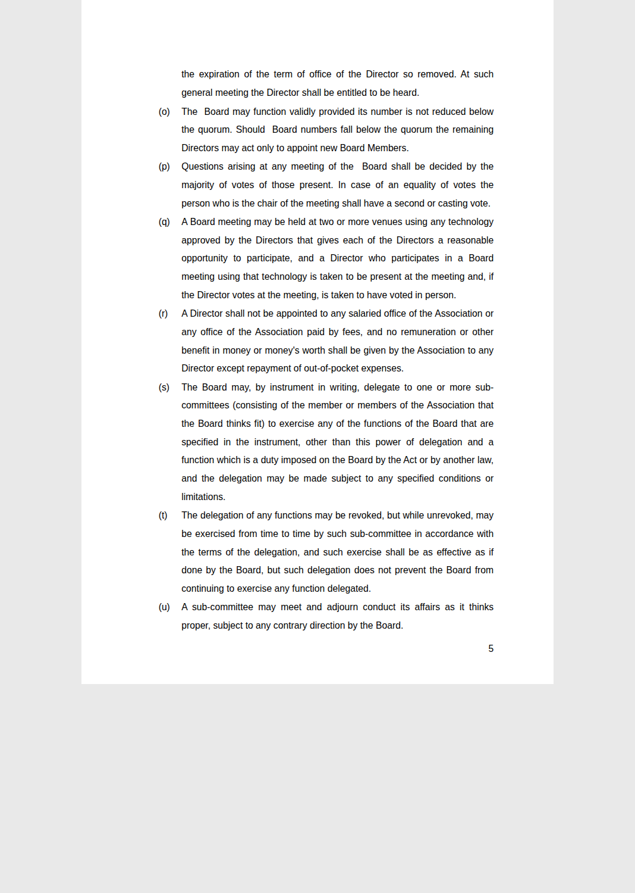the expiration of the term of office of the Director so removed. At such general meeting the Director shall be entitled to be heard.
(o) The Board may function validly provided its number is not reduced below the quorum. Should Board numbers fall below the quorum the remaining Directors may act only to appoint new Board Members.
(p) Questions arising at any meeting of the Board shall be decided by the majority of votes of those present. In case of an equality of votes the person who is the chair of the meeting shall have a second or casting vote.
(q) A Board meeting may be held at two or more venues using any technology approved by the Directors that gives each of the Directors a reasonable opportunity to participate, and a Director who participates in a Board meeting using that technology is taken to be present at the meeting and, if the Director votes at the meeting, is taken to have voted in person.
(r) A Director shall not be appointed to any salaried office of the Association or any office of the Association paid by fees, and no remuneration or other benefit in money or money's worth shall be given by the Association to any Director except repayment of out-of-pocket expenses.
(s) The Board may, by instrument in writing, delegate to one or more sub-committees (consisting of the member or members of the Association that the Board thinks fit) to exercise any of the functions of the Board that are specified in the instrument, other than this power of delegation and a function which is a duty imposed on the Board by the Act or by another law, and the delegation may be made subject to any specified conditions or limitations.
(t) The delegation of any functions may be revoked, but while unrevoked, may be exercised from time to time by such sub-committee in accordance with the terms of the delegation, and such exercise shall be as effective as if done by the Board, but such delegation does not prevent the Board from continuing to exercise any function delegated.
(u) A sub-committee may meet and adjourn conduct its affairs as it thinks proper, subject to any contrary direction by the Board.
5